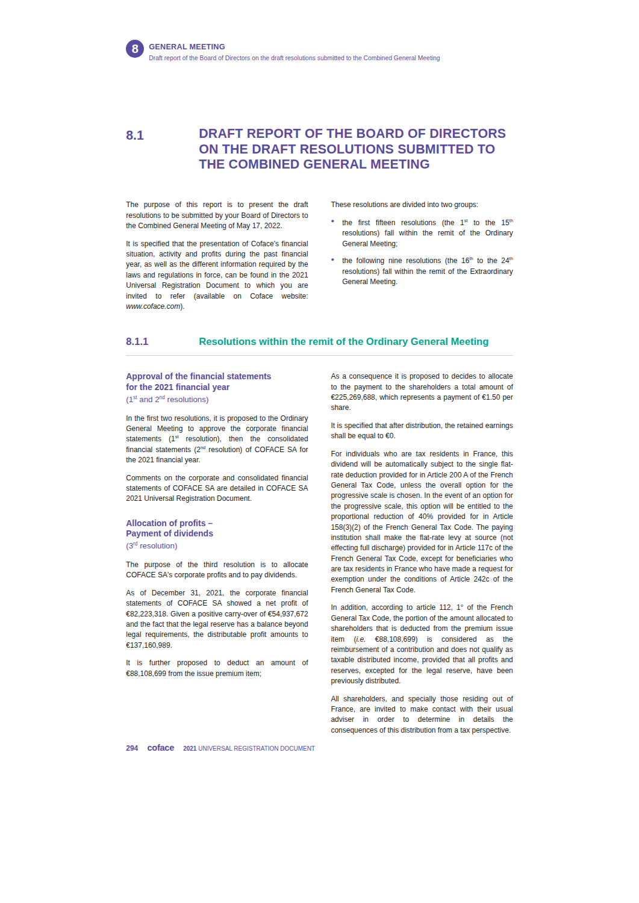8
General Meeting
Draft report of the Board of Directors on the draft resolutions submitted to the Combined General Meeting
8.1
Draft report of the Board of Directors on the draft resolutions submitted to the Combined General Meeting
The purpose of this report is to present the draft resolutions to be submitted by your Board of Directors to the Combined General Meeting of May 17, 2022.
It is specified that the presentation of Coface's financial situation, activity and profits during the past financial year, as well as the different information required by the laws and regulations in force, can be found in the 2021 Universal Registration Document to which you are invited to refer (available on Coface website: www.coface.com).
These resolutions are divided into two groups:
the first fifteen resolutions (the 1st to the 15th resolutions) fall within the remit of the Ordinary General Meeting;
the following nine resolutions (the 16th to the 24th resolutions) fall within the remit of the Extraordinary General Meeting.
8.1.1
Resolutions within the remit of the Ordinary General Meeting
Approval of the financial statements
for the 2021 financial year
(1st and 2nd resolutions)
In the first two resolutions, it is proposed to the Ordinary General Meeting to approve the corporate financial statements (1st resolution), then the consolidated financial statements (2nd resolution) of COFACE SA for the 2021 financial year.
Comments on the corporate and consolidated financial statements of COFACE SA are detailed in COFACE SA 2021 Universal Registration Document.
Allocation of profits –
Payment of dividends
(3rd resolution)
The purpose of the third resolution is to allocate COFACE SA's corporate profits and to pay dividends.
As of December 31, 2021, the corporate financial statements of COFACE SA showed a net profit of €82,223,318. Given a positive carry-over of €54,937,672 and the fact that the legal reserve has a balance beyond legal requirements, the distributable profit amounts to €137,160,989.
It is further proposed to deduct an amount of €88,108,699 from the issue premium item;
As a consequence it is proposed to decides to allocate to the payment to the shareholders a total amount of €225,269,688, which represents a payment of €1.50 per share.
It is specified that after distribution, the retained earnings shall be equal to €0.
For individuals who are tax residents in France, this dividend will be automatically subject to the single flat-rate deduction provided for in Article 200 A of the French General Tax Code, unless the overall option for the progressive scale is chosen. In the event of an option for the progressive scale, this option will be entitled to the proportional reduction of 40% provided for in Article 158(3)(2) of the French General Tax Code. The paying institution shall make the flat-rate levy at source (not effecting full discharge) provided for in Article 117c of the French General Tax Code, except for beneficiaries who are tax residents in France who have made a request for exemption under the conditions of Article 242c of the French General Tax Code.
In addition, according to article 112, 1° of the French General Tax Code, the portion of the amount allocated to shareholders that is deducted from the premium issue item (i.e. €88,108,699) is considered as the reimbursement of a contribution and does not qualify as taxable distributed income, provided that all profits and reserves, excepted for the legal reserve, have been previously distributed.
All shareholders, and specially those residing out of France, are invited to make contact with their usual adviser in order to determine in details the consequences of this distribution from a tax perspective.
294 coface 2021 UNIVERSAL REGISTRATION DOCUMENT